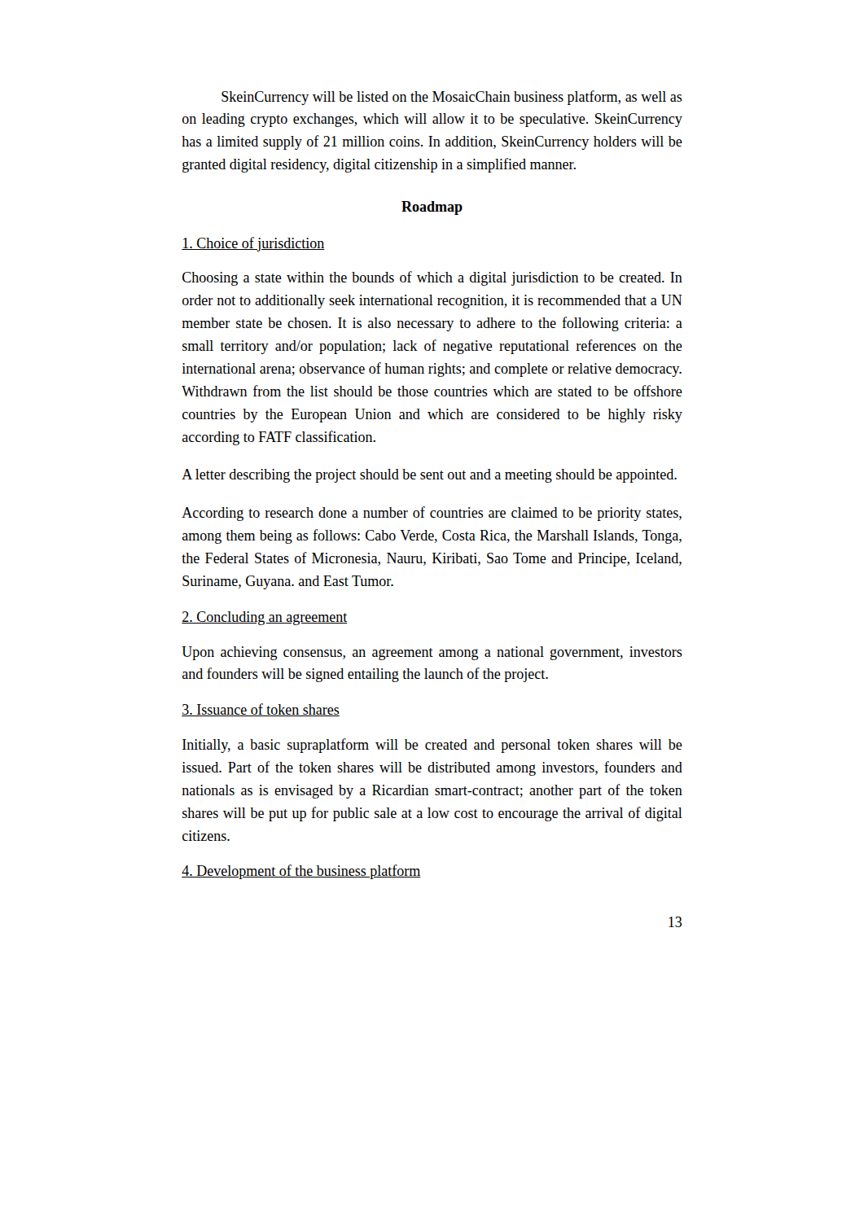SkeinCurrency will be listed on the MosaicChain business platform, as well as on leading crypto exchanges, which will allow it to be speculative. SkeinCurrency has a limited supply of 21 million coins. In addition, SkeinCurrency holders will be granted digital residency, digital citizenship in a simplified manner.
Roadmap
1. Choice of jurisdiction
Choosing a state within the bounds of which a digital jurisdiction to be created. In order not to additionally seek international recognition, it is recommended that a UN member state be chosen. It is also necessary to adhere to the following criteria: a small territory and/or population; lack of negative reputational references on the international arena; observance of human rights; and complete or relative democracy. Withdrawn from the list should be those countries which are stated to be offshore countries by the European Union and which are considered to be highly risky according to FATF classification.
A letter describing the project should be sent out and a meeting should be appointed.
According to research done a number of countries are claimed to be priority states, among them being as follows: Cabo Verde, Costa Rica, the Marshall Islands, Tonga, the Federal States of Micronesia, Nauru, Kiribati, Sao Tome and Principe, Iceland, Suriname, Guyana. and East Tumor.
2. Concluding an agreement
Upon achieving consensus, an agreement among a national government, investors and founders will be signed entailing the launch of the project.
3. Issuance of token shares
Initially, a basic supraplatform will be created and personal token shares will be issued. Part of the token shares will be distributed among investors, founders and nationals as is envisaged by a Ricardian smart-contract; another part of the token shares will be put up for public sale at a low cost to encourage the arrival of digital citizens.
4. Development of the business platform
13